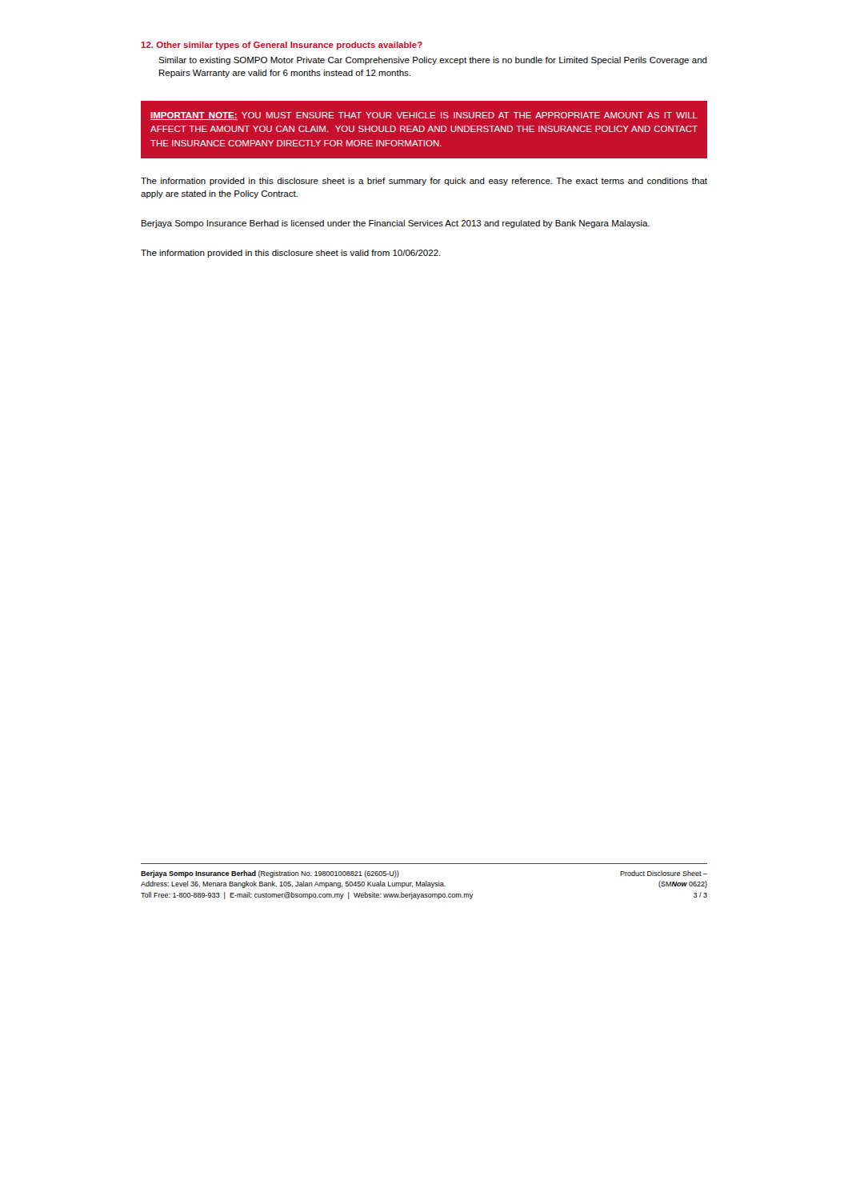12. Other similar types of General Insurance products available?
Similar to existing SOMPO Motor Private Car Comprehensive Policy except there is no bundle for Limited Special Perils Coverage and Repairs Warranty are valid for 6 months instead of 12 months.
IMPORTANT NOTE: YOU MUST ENSURE THAT YOUR VEHICLE IS INSURED AT THE APPROPRIATE AMOUNT AS IT WILL AFFECT THE AMOUNT YOU CAN CLAIM. YOU SHOULD READ AND UNDERSTAND THE INSURANCE POLICY AND CONTACT THE INSURANCE COMPANY DIRECTLY FOR MORE INFORMATION.
The information provided in this disclosure sheet is a brief summary for quick and easy reference. The exact terms and conditions that apply are stated in the Policy Contract.
Berjaya Sompo Insurance Berhad is licensed under the Financial Services Act 2013 and regulated by Bank Negara Malaysia.
The information provided in this disclosure sheet is valid from 10/06/2022.
Berjaya Sompo Insurance Berhad (Registration No. 198001008821 (62605-U))
Address: Level 36, Menara Bangkok Bank, 105, Jalan Ampang, 50450 Kuala Lumpur, Malaysia.
Toll Free: 1-800-889-933 | E-mail: customer@bsompo.com.my | Website: www.berjayasompo.com.my
Product Disclosure Sheet –
(SMNow 0622)
3 / 3